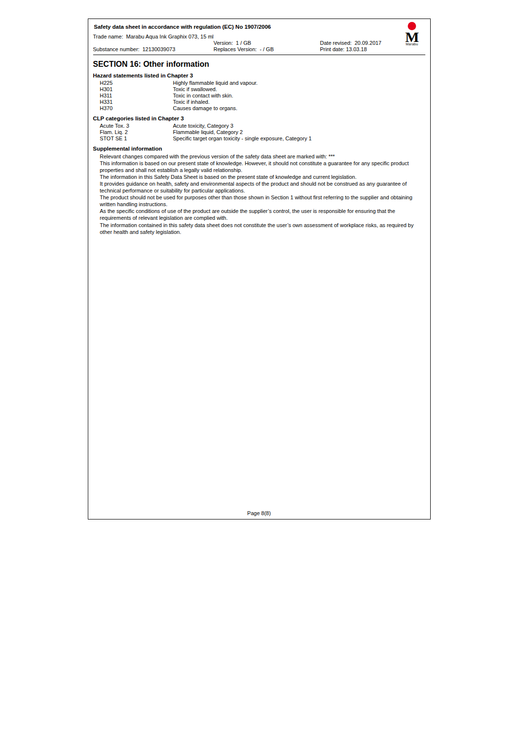M
Marabu
Safety data sheet in accordance with regulation (EC) No 1907/2006
| Trade name: Marabu Aqua Ink Graphix 073, 15 ml | | |
| | Version: 1 / GB | Date revised: 20.09.2017 |
| Substance number: 12130039073 | Replaces Version: - / GB | Print date: 13.03.18 |
SECTION 16: Other information
Hazard statements listed in Chapter 3
| H225 | Highly flammable liquid and vapour. |
| H301 | Toxic if swallowed. |
| H311 | Toxic in contact with skin. |
| H331 | Toxic if inhaled. |
| H370 | Causes damage to organs. |
CLP categories listed in Chapter 3
| Acute Tox. 3 | Acute toxicity, Category 3 |
| Flam. Liq. 2 | Flammable liquid, Category 2 |
| STOT SE 1 | Specific target organ toxicity - single exposure, Category 1 |
Supplemental information
Relevant changes compared with the previous version of the safety data sheet are marked with: ***
This information is based on our present state of knowledge. However, it should not constitute a guarantee for any specific product properties and shall not establish a legally valid relationship.
The information in this Safety Data Sheet is based on the present state of knowledge and current legislation.
It provides guidance on health, safety and environmental aspects of the product and should not be construed as any guarantee of technical performance or suitability for particular applications.
The product should not be used for purposes other than those shown in Section 1 without first referring to the supplier and obtaining written handling instructions.
As the specific conditions of use of the product are outside the supplier’s control, the user is responsible for ensuring that the requirements of relevant legislation are complied with.
The information contained in this safety data sheet does not constitute the user’s own assessment of workplace risks, as required by other health and safety legislation.
Page 8(8)